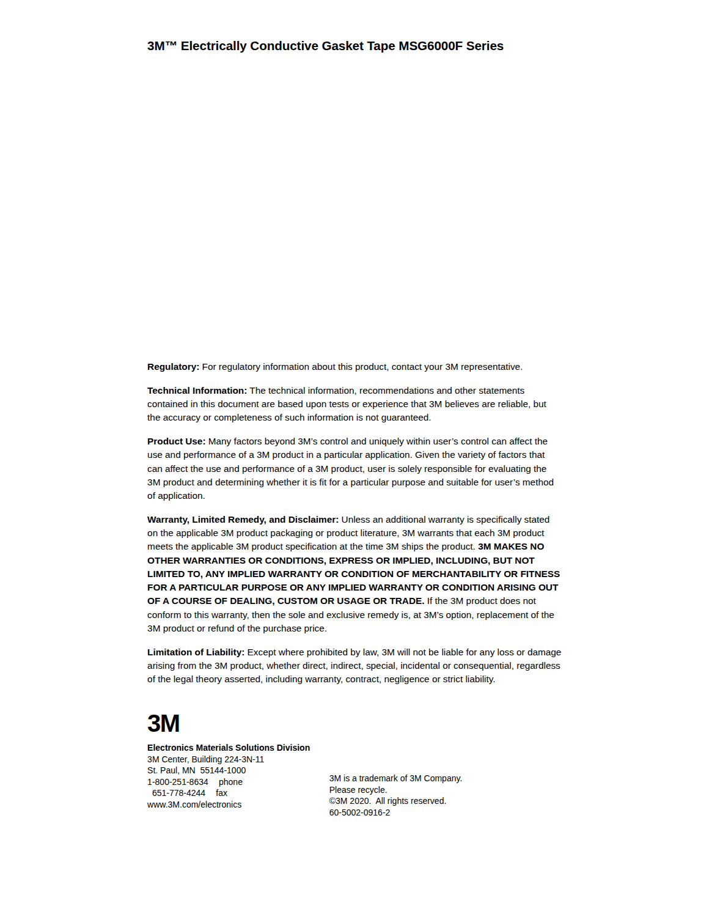3M™ Electrically Conductive Gasket Tape MSG6000F Series
Regulatory: For regulatory information about this product, contact your 3M representative.
Technical Information: The technical information, recommendations and other statements contained in this document are based upon tests or experience that 3M believes are reliable, but the accuracy or completeness of such information is not guaranteed.
Product Use: Many factors beyond 3M’s control and uniquely within user’s control can affect the use and performance of a 3M product in a particular application. Given the variety of factors that can affect the use and performance of a 3M product, user is solely responsible for evaluating the 3M product and determining whether it is fit for a particular purpose and suitable for user’s method of application.
Warranty, Limited Remedy, and Disclaimer: Unless an additional warranty is specifically stated on the applicable 3M product packaging or product literature, 3M warrants that each 3M product meets the applicable 3M product specification at the time 3M ships the product. 3M MAKES NO OTHER WARRANTIES OR CONDITIONS, EXPRESS OR IMPLIED, INCLUDING, BUT NOT LIMITED TO, ANY IMPLIED WARRANTY OR CONDITION OF MERCHANTABILITY OR FITNESS FOR A PARTICULAR PURPOSE OR ANY IMPLIED WARRANTY OR CONDITION ARISING OUT OF A COURSE OF DEALING, CUSTOM OR USAGE OR TRADE. If the 3M product does not conform to this warranty, then the sole and exclusive remedy is, at 3M’s option, replacement of the 3M product or refund of the purchase price.
Limitation of Liability: Except where prohibited by law, 3M will not be liable for any loss or damage arising from the 3M product, whether direct, indirect, special, incidental or consequential, regardless of the legal theory asserted, including warranty, contract, negligence or strict liability.
3M
Electronics Materials Solutions Division
3M Center, Building 224-3N-11
St. Paul, MN 55144-1000
1-800-251-8634 phone
651-778-4244 fax
www.3M.com/electronics
3M is a trademark of 3M Company.
Please recycle.
©3M 2020. All rights reserved.
60-5002-0916-2